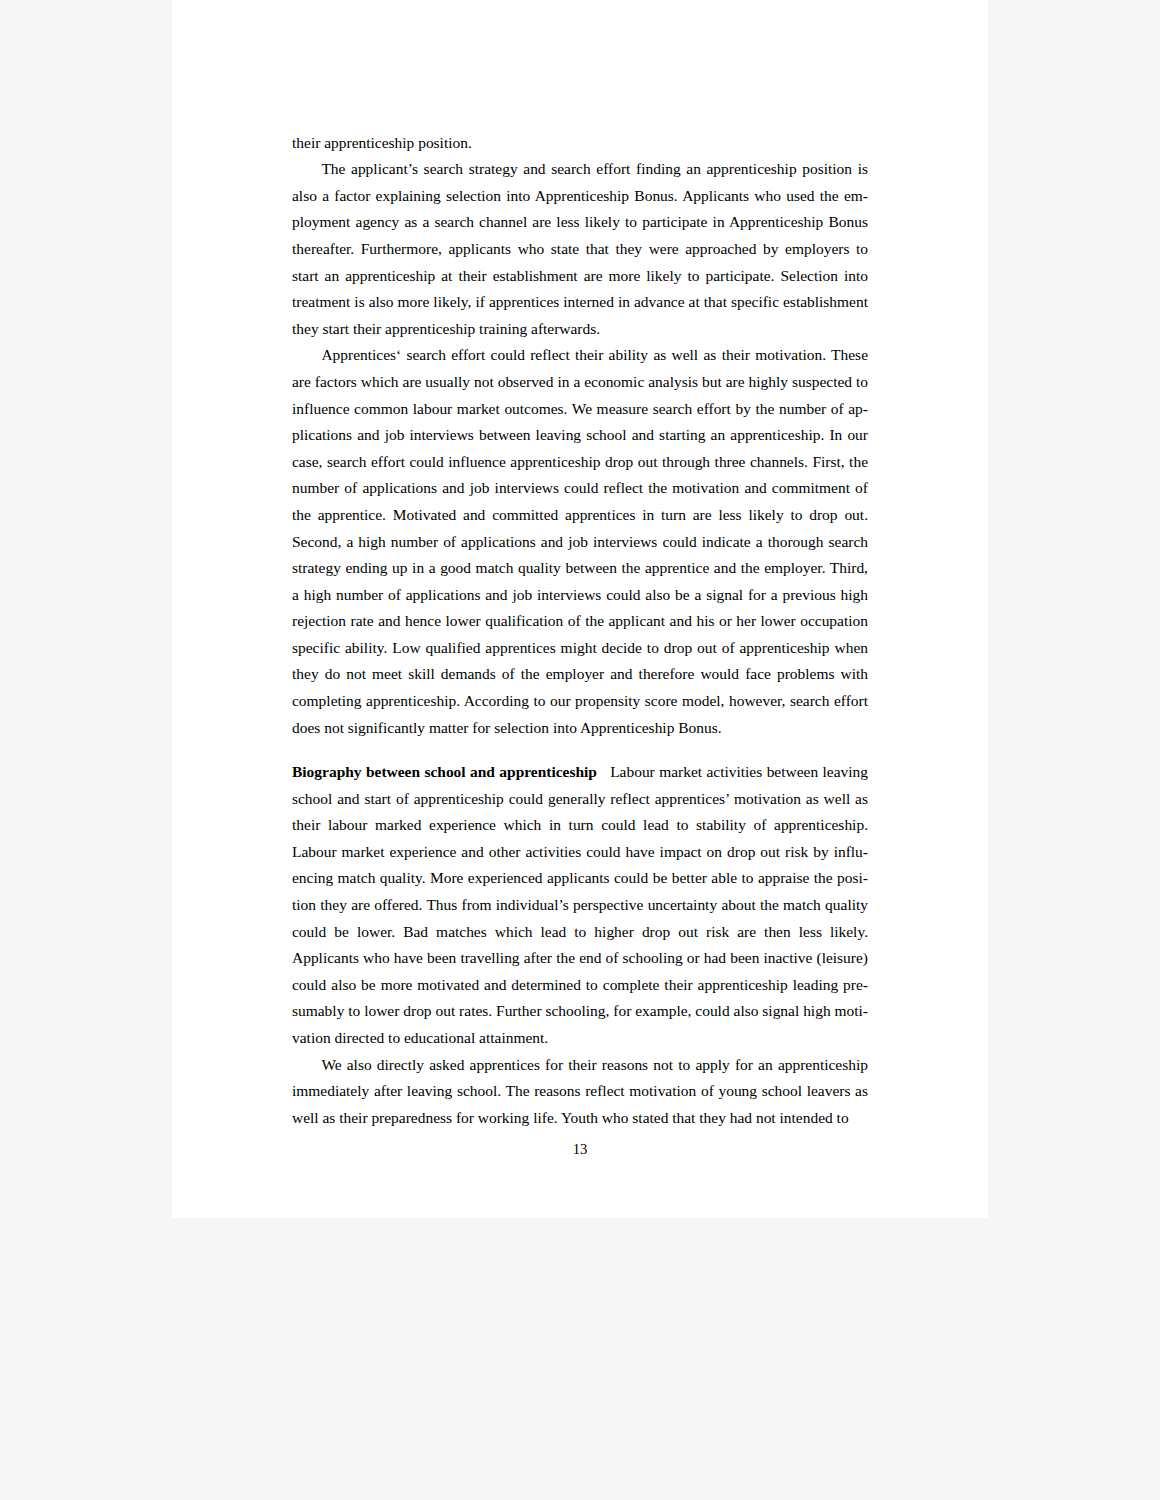their apprenticeship position.
The applicant’s search strategy and search effort finding an apprenticeship position is also a factor explaining selection into Apprenticeship Bonus. Applicants who used the employment agency as a search channel are less likely to participate in Apprenticeship Bonus thereafter. Furthermore, applicants who state that they were approached by employers to start an apprenticeship at their establishment are more likely to participate. Selection into treatment is also more likely, if apprentices interned in advance at that specific establishment they start their apprenticeship training afterwards.
Apprentices‘ search effort could reflect their ability as well as their motivation. These are factors which are usually not observed in a economic analysis but are highly suspected to influence common labour market outcomes. We measure search effort by the number of applications and job interviews between leaving school and starting an apprenticeship. In our case, search effort could influence apprenticeship drop out through three channels. First, the number of applications and job interviews could reflect the motivation and commitment of the apprentice. Motivated and committed apprentices in turn are less likely to drop out. Second, a high number of applications and job interviews could indicate a thorough search strategy ending up in a good match quality between the apprentice and the employer. Third, a high number of applications and job interviews could also be a signal for a previous high rejection rate and hence lower qualification of the applicant and his or her lower occupation specific ability. Low qualified apprentices might decide to drop out of apprenticeship when they do not meet skill demands of the employer and therefore would face problems with completing apprenticeship. According to our propensity score model, however, search effort does not significantly matter for selection into Apprenticeship Bonus.
Biography between school and apprenticeship Labour market activities between leaving school and start of apprenticeship could generally reflect apprentices’ motivation as well as their labour marked experience which in turn could lead to stability of apprenticeship. Labour market experience and other activities could have impact on drop out risk by influencing match quality. More experienced applicants could be better able to appraise the position they are offered. Thus from individual’s perspective uncertainty about the match quality could be lower. Bad matches which lead to higher drop out risk are then less likely. Applicants who have been travelling after the end of schooling or had been inactive (leisure) could also be more motivated and determined to complete their apprenticeship leading presumably to lower drop out rates. Further schooling, for example, could also signal high motivation directed to educational attainment.
We also directly asked apprentices for their reasons not to apply for an apprenticeship immediately after leaving school. The reasons reflect motivation of young school leavers as well as their preparedness for working life. Youth who stated that they had not intended to
13